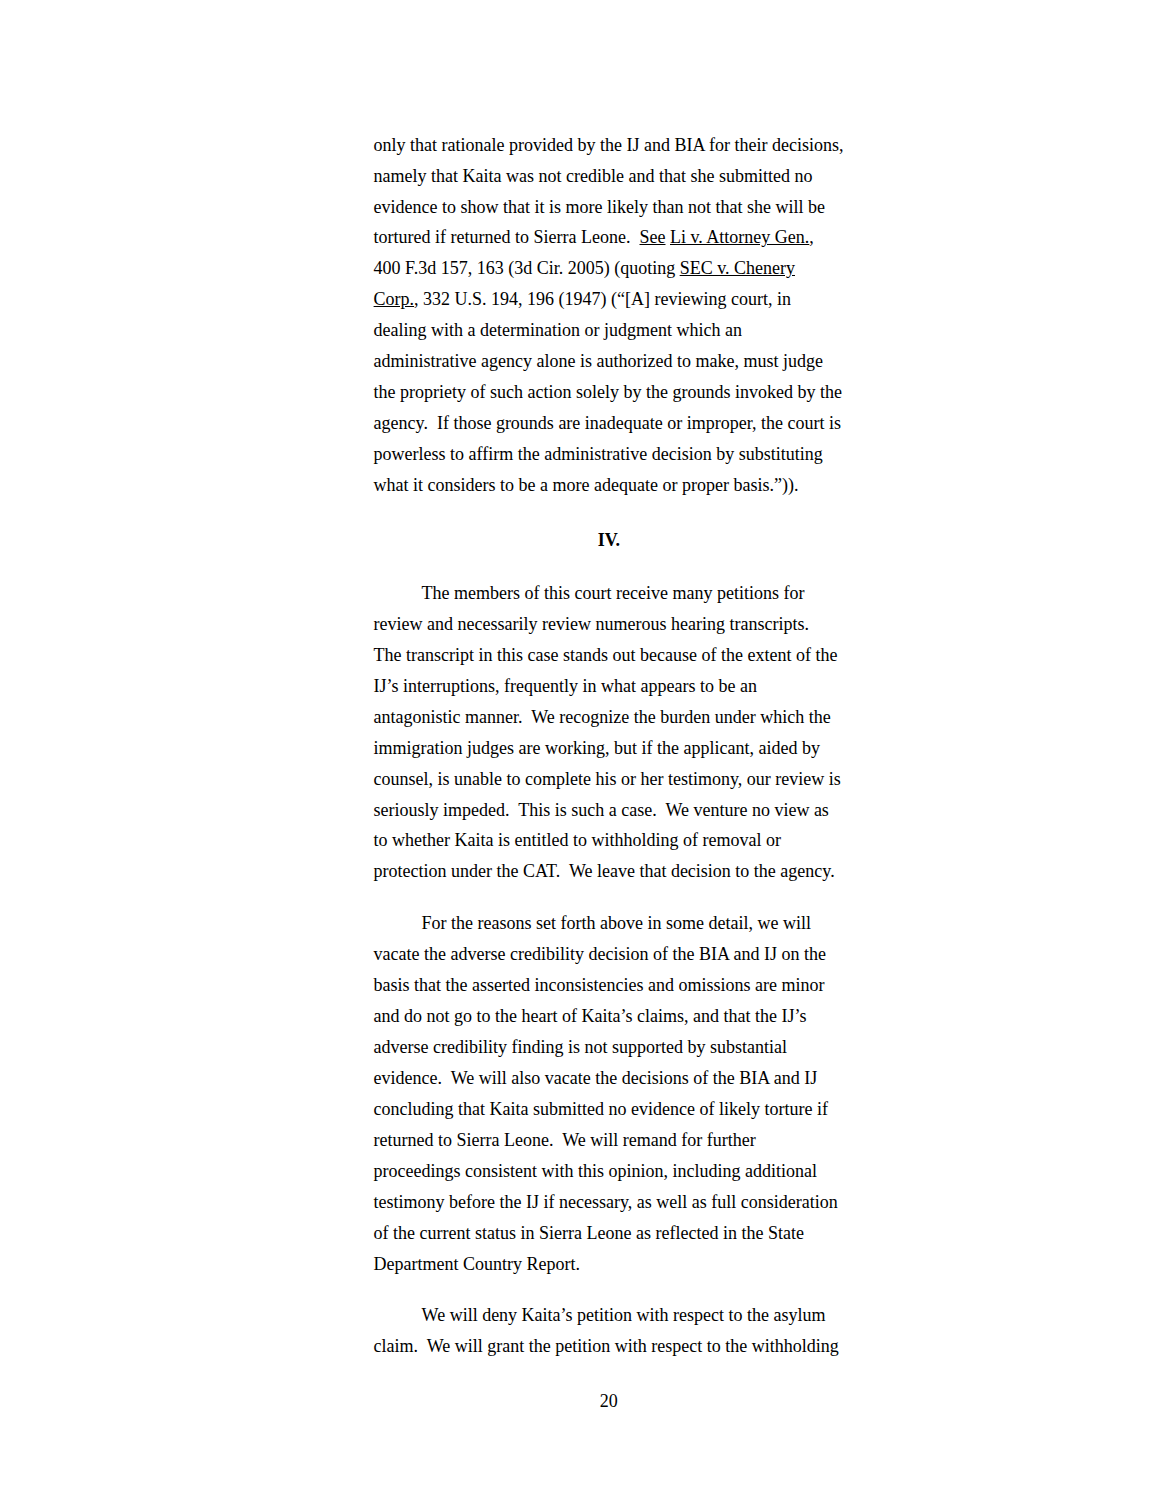only that rationale provided by the IJ and BIA for their decisions, namely that Kaita was not credible and that she submitted no evidence to show that it is more likely than not that she will be tortured if returned to Sierra Leone. See Li v. Attorney Gen., 400 F.3d 157, 163 (3d Cir. 2005) (quoting SEC v. Chenery Corp., 332 U.S. 194, 196 (1947) (“[A] reviewing court, in dealing with a determination or judgment which an administrative agency alone is authorized to make, must judge the propriety of such action solely by the grounds invoked by the agency. If those grounds are inadequate or improper, the court is powerless to affirm the administrative decision by substituting what it considers to be a more adequate or proper basis.”)).
IV.
The members of this court receive many petitions for review and necessarily review numerous hearing transcripts. The transcript in this case stands out because of the extent of the IJ’s interruptions, frequently in what appears to be an antagonistic manner. We recognize the burden under which the immigration judges are working, but if the applicant, aided by counsel, is unable to complete his or her testimony, our review is seriously impeded. This is such a case. We venture no view as to whether Kaita is entitled to withholding of removal or protection under the CAT. We leave that decision to the agency.
For the reasons set forth above in some detail, we will vacate the adverse credibility decision of the BIA and IJ on the basis that the asserted inconsistencies and omissions are minor and do not go to the heart of Kaita’s claims, and that the IJ’s adverse credibility finding is not supported by substantial evidence. We will also vacate the decisions of the BIA and IJ concluding that Kaita submitted no evidence of likely torture if returned to Sierra Leone. We will remand for further proceedings consistent with this opinion, including additional testimony before the IJ if necessary, as well as full consideration of the current status in Sierra Leone as reflected in the State Department Country Report.
We will deny Kaita’s petition with respect to the asylum claim. We will grant the petition with respect to the withholding
20